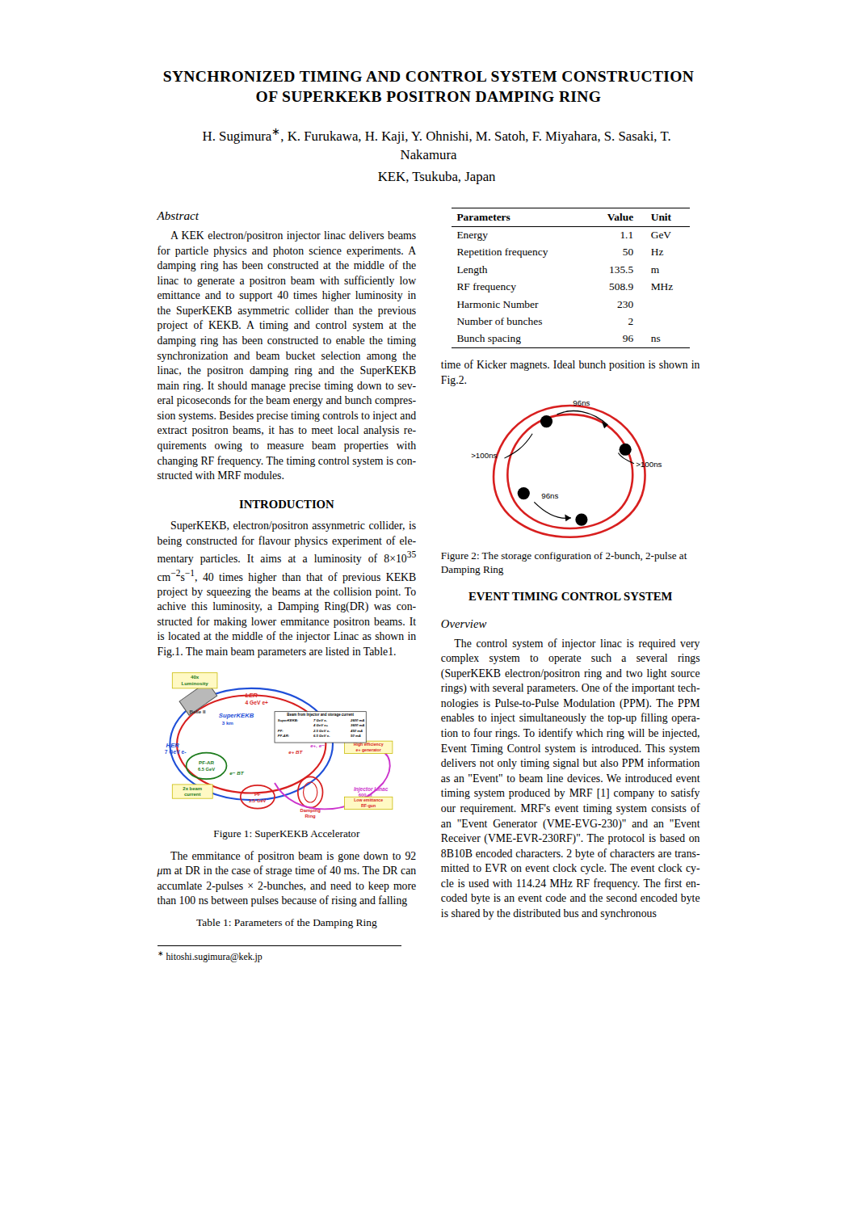Synchronized Timing and Control System Construction
of SuperKEKB Positron Damping Ring
H. Sugimura∗, K. Furukawa, H. Kaji, Y. Ohnishi, M. Satoh, F. Miyahara, S. Sasaki, T. Nakamura
KEK, Tsukuba, Japan
Abstract
A KEK electron/positron injector linac delivers beams for particle physics and photon science experiments. A damping ring has been constructed at the middle of the linac to generate a positron beam with sufficiently low emittance and to support 40 times higher luminosity in the SuperKEKB asymmetric collider than the previous project of KEKB. A timing and control system at the damping ring has been constructed to enable the timing synchronization and beam bucket selection among the linac, the positron damping ring and the SuperKEKB main ring. It should manage precise timing down to several picoseconds for the beam energy and bunch compression systems. Besides precise timing controls to inject and extract positron beams, it has to meet local analysis requirements owing to measure beam properties with changing RF frequency. The timing control system is constructed with MRF modules.
Introduction
SuperKEKB, electron/positron assynmetric collider, is being constructed for flavour physics experiment of elementary particles. It aims at a luminosity of 8×1035 cm−2s−1, 40 times higher than that of previous KEKB project by squeezing the beams at the collision point. To achive this luminosity, a Damping Ring(DR) was constructed for making lower emmitance positron beams. It is located at the middle of the injector Linac as shown in Fig.1. The main beam parameters are listed in Table1.
40x Luminosity LER 4 GeV e+ Belle II SuperKEKB 3 km HER 7 GeV e- PF-AR 6.5 GeV e− BT PF 2.5 GeV 2x beam current e+ BT Damping Ring Injector Linac 600 m e+, e− High efficiency e+ generator Low emittance RF-gun Beam from Injector and storage current SuperKEKB: 7 GeV e- 2600 mA 4 GeV e+ 3600 mA PF: 2.5 GeV e- 450 mA PF-AR: 6.5 GeV e- 50 mA
Figure 1: SuperKEKB Accelerator
The emmitance of positron beam is gone down to 92 μm at DR in the case of strage time of 40 ms. The DR can accumlate 2-pulses × 2-bunches, and need to keep more than 100 ns between pulses because of rising and falling
Table 1: Parameters of the Damping Ring
| Parameters | Value | Unit |
| --- | --- | --- |
| Energy | 1.1 | GeV |
| Repetition frequency | 50 | Hz |
| Length | 135.5 | m |
| RF frequency | 508.9 | MHz |
| Harmonic Number | 230 | |
| Number of bunches | 2 | |
| Bunch spacing | 96 | ns |
time of Kicker magnets. Ideal bunch position is shown in Fig.2.
96ns 96ns >100ns >100ns
Figure 2: The storage configuration of 2-bunch, 2-pulse at Damping Ring
Event Timing Control System
Overview
The control system of injector linac is required very complex system to operate such a several rings (SuperKEKB electron/positron ring and two light source rings) with several parameters. One of the important technologies is Pulse-to-Pulse Modulation (PPM). The PPM enables to inject simultaneously the top-up filling operation to four rings. To identify which ring will be injected, Event Timing Control system is introduced. This system delivers not only timing signal but also PPM information as an "Event" to beam line devices. We introduced event timing system produced by MRF [1] company to satisfy our requirement. MRF's event timing system consists of an "Event Generator (VME-EVG-230)" and an "Event Receiver (VME-EVR-230RF)". The protocol is based on 8B10B encoded characters. 2 byte of characters are transmitted to EVR on event clock cycle. The event clock cycle is used with 114.24 MHz RF frequency. The first encoded byte is an event code and the second encoded byte is shared by the distributed bus and synchronous
∗ hitoshi.sugimura@kek.jp